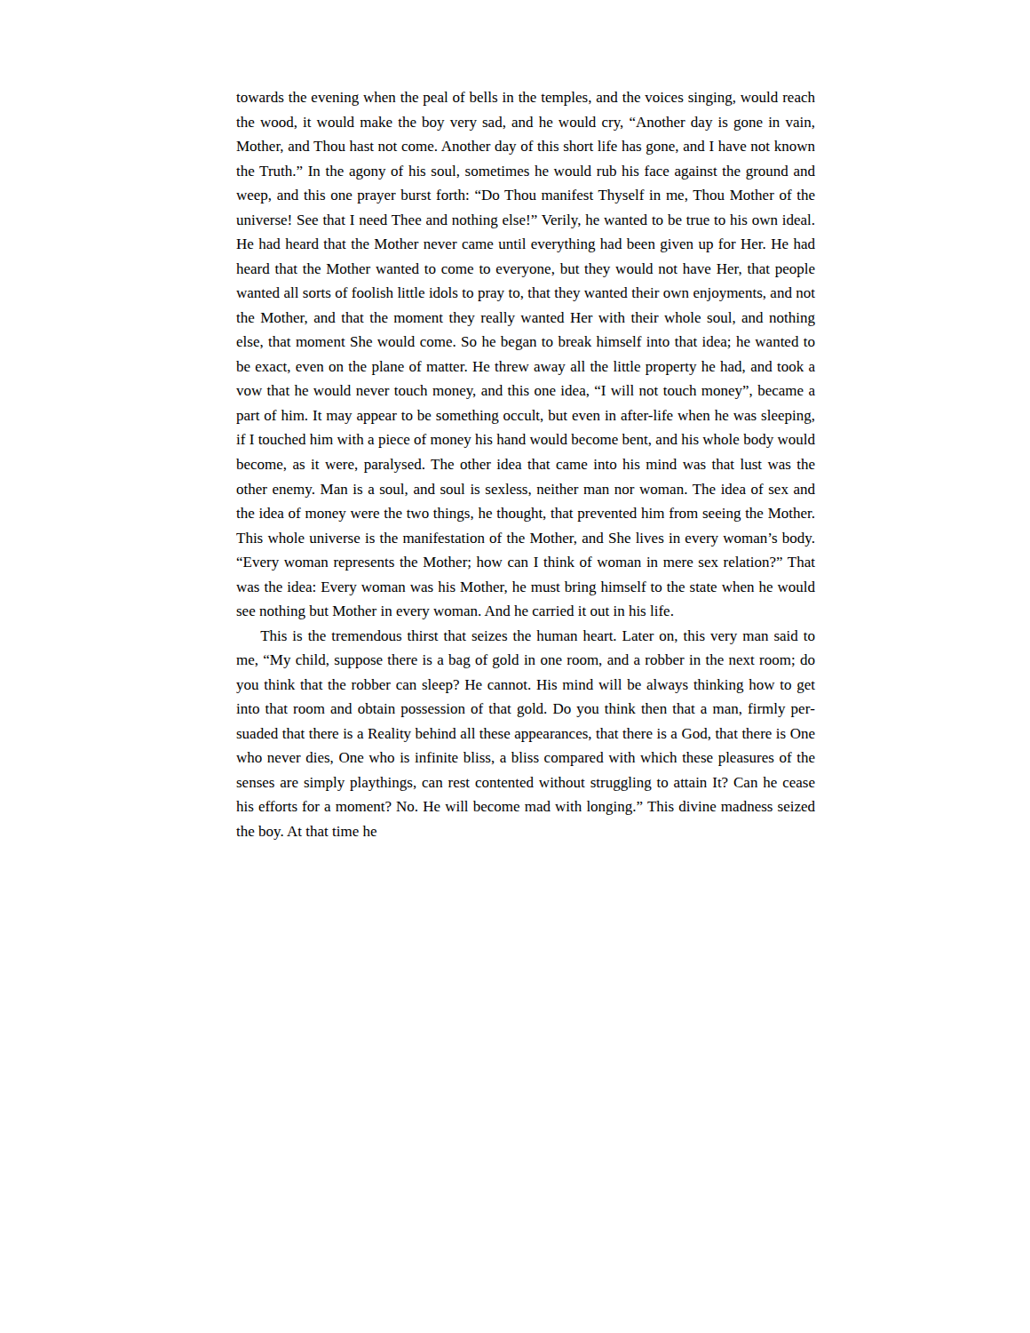towards the evening when the peal of bells in the temples, and the voices singing, would reach the wood, it would make the boy very sad, and he would cry, “Another day is gone in vain, Mother, and Thou hast not come. Another day of this short life has gone, and I have not known the Truth.” In the agony of his soul, sometimes he would rub his face against the ground and weep, and this one prayer burst forth: “Do Thou manifest Thyself in me, Thou Mother of the universe! See that I need Thee and nothing else!” Verily, he wanted to be true to his own ideal. He had heard that the Mother never came until everything had been given up for Her. He had heard that the Mother wanted to come to everyone, but they would not have Her, that people wanted all sorts of foolish little idols to pray to, that they wanted their own enjoyments, and not the Mother, and that the moment they really wanted Her with their whole soul, and nothing else, that moment She would come. So he began to break himself into that idea; he wanted to be exact, even on the plane of matter. He threw away all the little property he had, and took a vow that he would never touch money, and this one idea, “I will not touch money”, became a part of him. It may appear to be something occult, but even in after-life when he was sleeping, if I touched him with a piece of money his hand would become bent, and his whole body would become, as it were, paralysed. The other idea that came into his mind was that lust was the other enemy. Man is a soul, and soul is sexless, neither man nor woman. The idea of sex and the idea of money were the two things, he thought, that prevented him from seeing the Mother. This whole universe is the manifestation of the Mother, and She lives in every woman’s body. “Every woman represents the Mother; how can I think of woman in mere sex relation?” That was the idea: Every woman was his Mother, he must bring himself to the state when he would see nothing but Mother in every woman. And he carried it out in his life.
This is the tremendous thirst that seizes the human heart. Later on, this very man said to me, “My child, suppose there is a bag of gold in one room, and a robber in the next room; do you think that the robber can sleep? He cannot. His mind will be always thinking how to get into that room and obtain possession of that gold. Do you think then that a man, firmly persuaded that there is a Reality behind all these appearances, that there is a God, that there is One who never dies, One who is infinite bliss, a bliss compared with which these pleasures of the senses are simply playthings, can rest contented without struggling to attain It? Can he cease his efforts for a moment? No. He will become mad with longing.” This divine madness seized the boy. At that time he